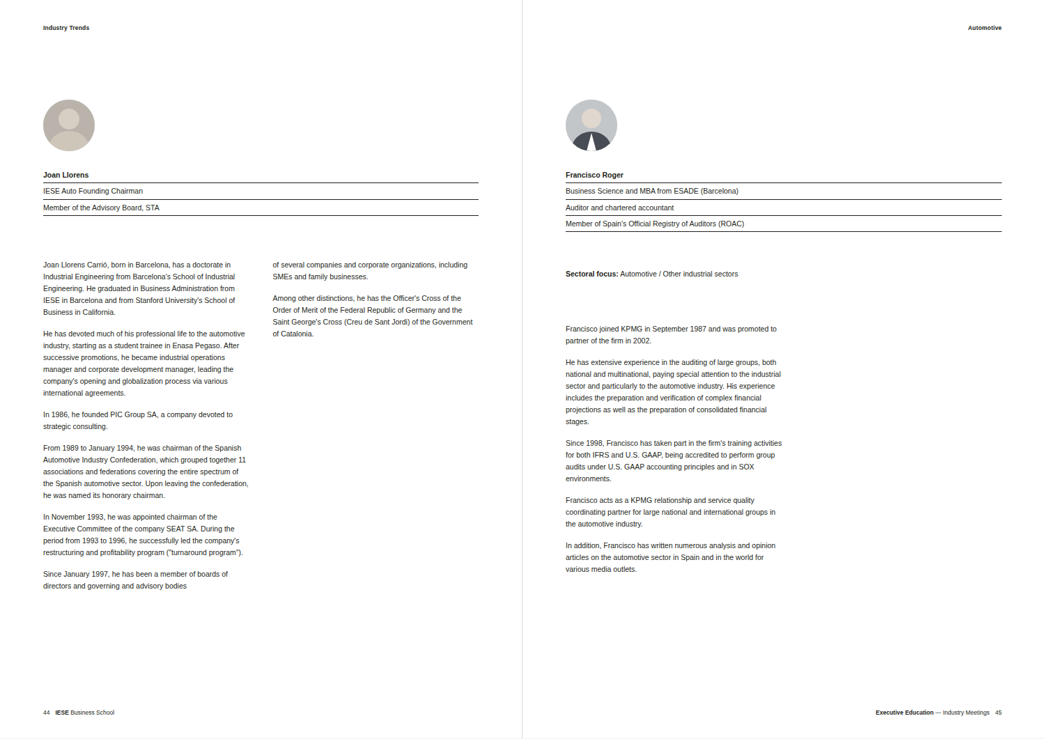Industry Trends
Joan Llorens
IESE Auto Founding Chairman
Member of the Advisory Board, STA
Joan Llorens Carrió, born in Barcelona, has a doctorate in Industrial Engineering from Barcelona's School of Industrial Engineering. He graduated in Business Administration from IESE in Barcelona and from Stanford University's School of Business in California.
He has devoted much of his professional life to the automotive industry, starting as a student trainee in Enasa Pegaso. After successive promotions, he became industrial operations manager and corporate development manager, leading the company's opening and globalization process via various international agreements.
In 1986, he founded PIC Group SA, a company devoted to strategic consulting.
From 1989 to January 1994, he was chairman of the Spanish Automotive Industry Confederation, which grouped together 11 associations and federations covering the entire spectrum of the Spanish automotive sector. Upon leaving the confederation, he was named its honorary chairman.
In November 1993, he was appointed chairman of the Executive Committee of the company SEAT SA. During the period from 1993 to 1996, he successfully led the company's restructuring and profitability program ("turnaround program").
Since January 1997, he has been a member of boards of directors and governing and advisory bodies
of several companies and corporate organizations, including SMEs and family businesses.
Among other distinctions, he has the Officer's Cross of the Order of Merit of the Federal Republic of Germany and the Saint George's Cross (Creu de Sant Jordi) of the Government of Catalonia.
44 IESE Business School
Automotive
Francisco Roger
Business Science and MBA from ESADE (Barcelona)
Auditor and chartered accountant
Member of Spain's Official Registry of Auditors (ROAC)
Sectoral focus: Automotive / Other industrial sectors
Francisco joined KPMG in September 1987 and was promoted to partner of the firm in 2002.
He has extensive experience in the auditing of large groups, both national and multinational, paying special attention to the industrial sector and particularly to the automotive industry. His experience includes the preparation and verification of complex financial projections as well as the preparation of consolidated financial stages.
Since 1998, Francisco has taken part in the firm's training activities for both IFRS and U.S. GAAP, being accredited to perform group audits under U.S. GAAP accounting principles and in SOX environments.
Francisco acts as a KPMG relationship and service quality coordinating partner for large national and international groups in the automotive industry.
In addition, Francisco has written numerous analysis and opinion articles on the automotive sector in Spain and in the world for various media outlets.
Executive Education — Industry Meetings 45